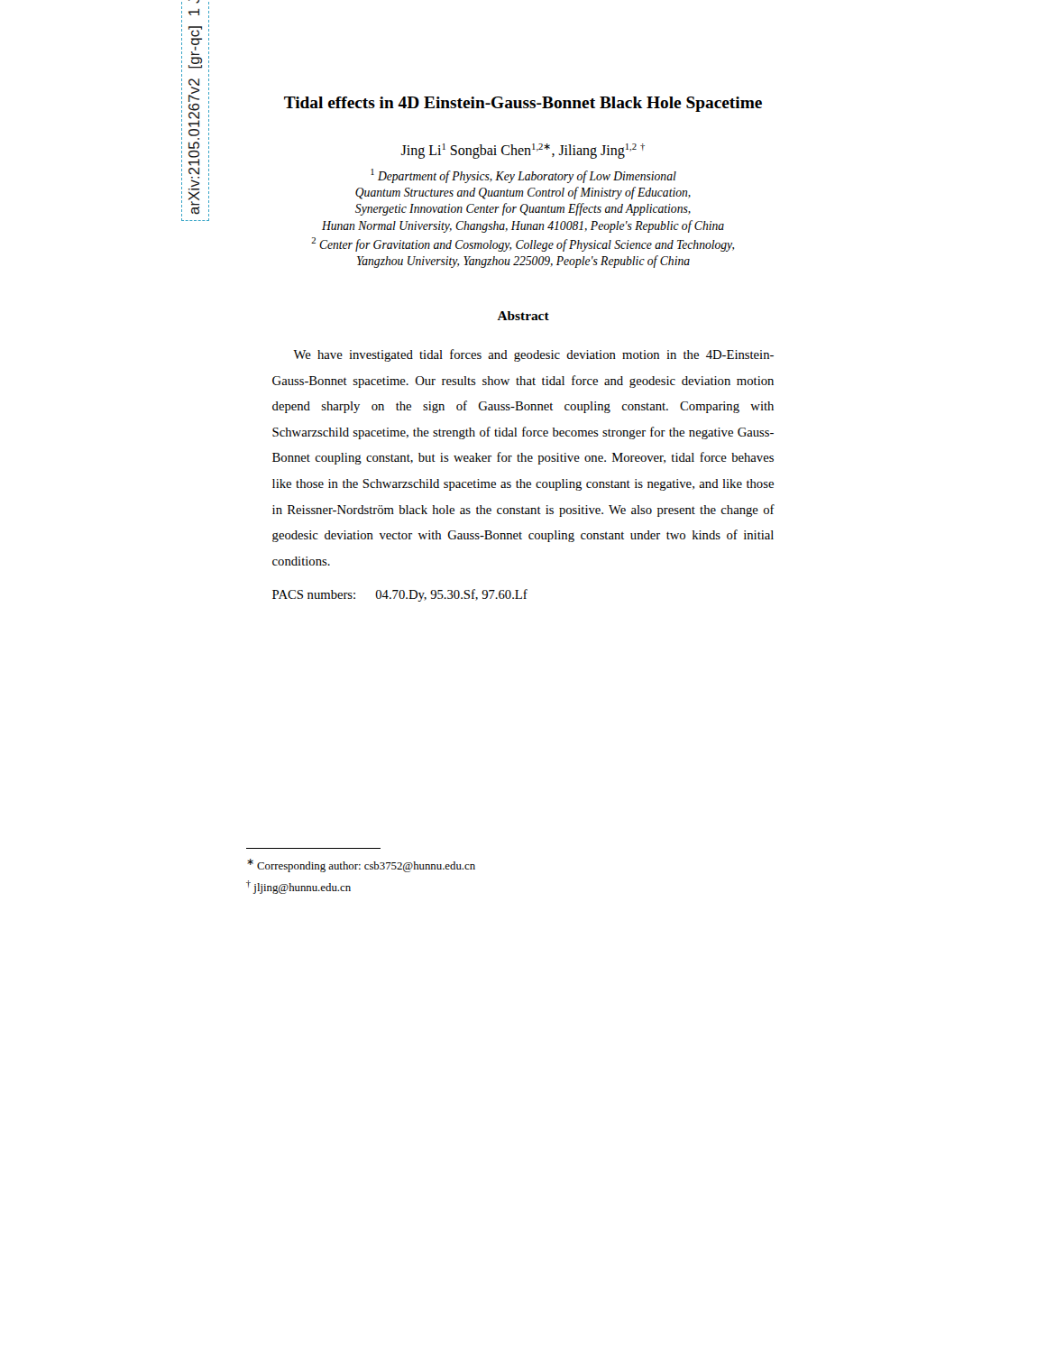arXiv:2105.01267v2 [gr-qc] 1 Jul 2021
Tidal effects in 4D Einstein-Gauss-Bonnet Black Hole Spacetime
Jing Li1 Songbai Chen1,2∗, Jiliang Jing1,2 †
1 Department of Physics, Key Laboratory of Low Dimensional
Quantum Structures and Quantum Control of Ministry of Education,
Synergetic Innovation Center for Quantum Effects and Applications,
Hunan Normal University, Changsha, Hunan 410081, People's Republic of China
2 Center for Gravitation and Cosmology, College of Physical Science and Technology,
Yangzhou University, Yangzhou 225009, People's Republic of China
Abstract
We have investigated tidal forces and geodesic deviation motion in the 4D-Einstein-Gauss-Bonnet spacetime. Our results show that tidal force and geodesic deviation motion depend sharply on the sign of Gauss-Bonnet coupling constant. Comparing with Schwarzschild spacetime, the strength of tidal force becomes stronger for the negative Gauss-Bonnet coupling constant, but is weaker for the positive one. Moreover, tidal force behaves like those in the Schwarzschild spacetime as the coupling constant is negative, and like those in Reissner-Nordström black hole as the constant is positive. We also present the change of geodesic deviation vector with Gauss-Bonnet coupling constant under two kinds of initial conditions.
PACS numbers: 04.70.Dy, 95.30.Sf, 97.60.Lf
∗ Corresponding author: csb3752@hunnu.edu.cn
† jljing@hunnu.edu.cn